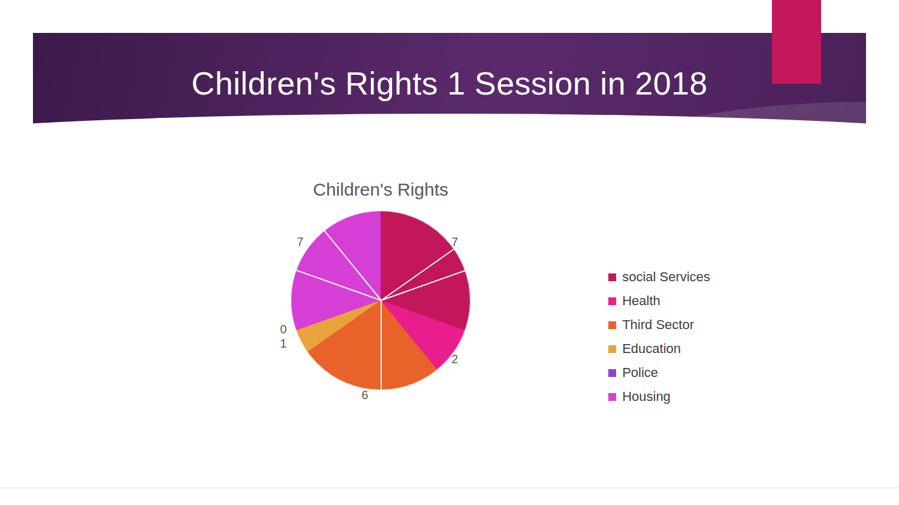Children's Rights 1 Session in 2018
Children's Rights
7 2 6 1 0 7
social Services
Health
Third Sector
Education
Police
Housing